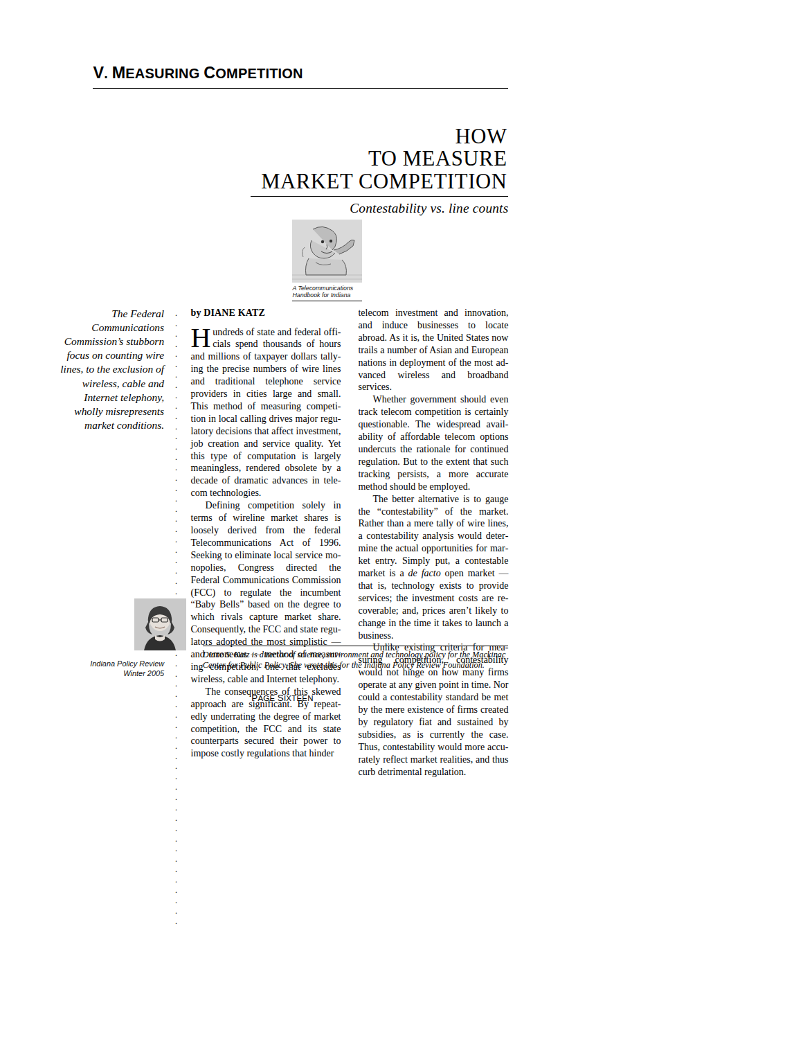V. MEASURING COMPETITION
HOW
TO MEASURE
MARKET COMPETITION
Contestability vs. line counts
A Telecommunications
Handbook for Indiana
The Federal Communications Commission’s stubborn focus on counting wire lines, to the exclusion of wireless, cable and Internet telephony, wholly misrepresents market conditions.
.......... .......... .......... .......... .......... ..........
by DIANE KATZ
Hundreds of state and federal officials spend thousands of hours and millions of taxpayer dollars tallying the precise numbers of wire lines and traditional telephone service providers in cities large and small. This method of measuring competition in local calling drives major regulatory decisions that affect investment, job creation and service quality. Yet this type of computation is largely meaningless, rendered obsolete by a decade of dramatic advances in telecom technologies.
Defining competition solely in terms of wireline market shares is loosely derived from the federal Telecommunications Act of 1996. Seeking to eliminate local service monopolies, Congress directed the Federal Communications Commission (FCC) to regulate the incumbent “Baby Bells” based on the degree to which rivals capture market share. Consequently, the FCC and state regulators adopted the most simplistic — and erroneous — method of measuring competition, one that excludes wireless, cable and Internet telephony.
The consequences of this skewed approach are significant. By repeatedly underrating the degree of market competition, the FCC and its state counterparts secured their power to impose costly regulations that hinder
telecom investment and innovation, and induce businesses to locate abroad. As it is, the United States now trails a number of Asian and European nations in deployment of the most advanced wireless and broadband services.
Whether government should even track telecom competition is certainly questionable. The widespread availability of affordable telecom options undercuts the rationale for continued regulation. But to the extent that such tracking persists, a more accurate method should be employed.
The better alternative is to gauge the “contestability” of the market. Rather than a mere tally of wire lines, a contestability analysis would determine the actual opportunities for market entry. Simply put, a contestable market is a de facto open market — that is, technology exists to provide services; the investment costs are recoverable; and, prices aren’t likely to change in the time it takes to launch a business.
Unlike existing criteria for measuring competition, contestability would not hinge on how many firms operate at any given point in time. Nor could a contestability standard be met by the mere existence of firms created by regulatory fiat and sustained by subsidies, as is currently the case. Thus, contestability would more accurately reflect market realities, and thus curb detrimental regulation.
Diane S. Katz is director of science, environment and technology policy for the Mackinac Center for Public Policy. She wrote this for the Indiana Policy Review Foundation.
Indiana Policy Review
Winter 2005
PAGE SIXTEEN